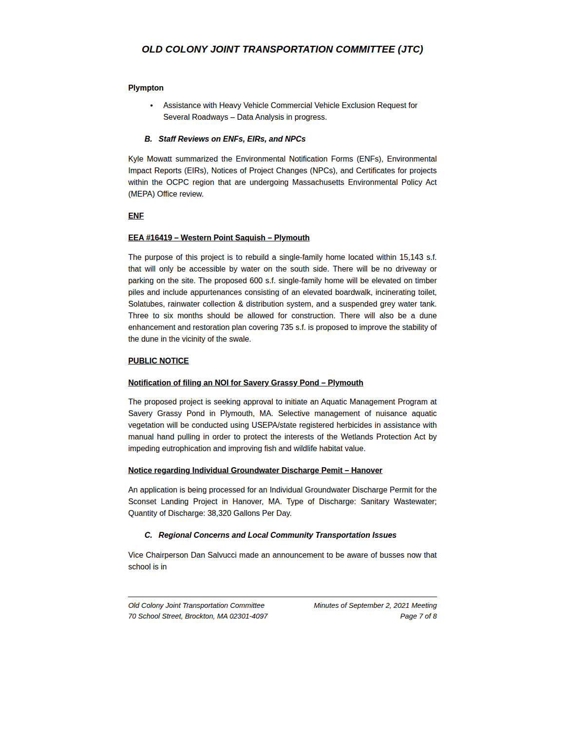OLD COLONY JOINT TRANSPORTATION COMMITTEE (JTC)
Plympton
Assistance with Heavy Vehicle Commercial Vehicle Exclusion Request for Several Roadways – Data Analysis in progress.
B. Staff Reviews on ENFs, EIRs, and NPCs
Kyle Mowatt summarized the Environmental Notification Forms (ENFs), Environmental Impact Reports (EIRs), Notices of Project Changes (NPCs), and Certificates for projects within the OCPC region that are undergoing Massachusetts Environmental Policy Act (MEPA) Office review.
ENF
EEA #16419 – Western Point Saquish – Plymouth
The purpose of this project is to rebuild a single-family home located within 15,143 s.f. that will only be accessible by water on the south side. There will be no driveway or parking on the site. The proposed 600 s.f. single-family home will be elevated on timber piles and include appurtenances consisting of an elevated boardwalk, incinerating toilet, Solatubes, rainwater collection & distribution system, and a suspended grey water tank. Three to six months should be allowed for construction. There will also be a dune enhancement and restoration plan covering 735 s.f. is proposed to improve the stability of the dune in the vicinity of the swale.
PUBLIC NOTICE
Notification of filing an NOI for Savery Grassy Pond – Plymouth
The proposed project is seeking approval to initiate an Aquatic Management Program at Savery Grassy Pond in Plymouth, MA. Selective management of nuisance aquatic vegetation will be conducted using USEPA/state registered herbicides in assistance with manual hand pulling in order to protect the interests of the Wetlands Protection Act by impeding eutrophication and improving fish and wildlife habitat value.
Notice regarding Individual Groundwater Discharge Pemit – Hanover
An application is being processed for an Individual Groundwater Discharge Permit for the Sconset Landing Project in Hanover, MA. Type of Discharge: Sanitary Wastewater; Quantity of Discharge: 38,320 Gallons Per Day.
C. Regional Concerns and Local Community Transportation Issues
Vice Chairperson Dan Salvucci made an announcement to be aware of busses now that school is in
Old Colony Joint Transportation Committee 70 School Street, Brockton, MA 02301-4097
Minutes of September 2, 2021 Meeting Page 7 of 8